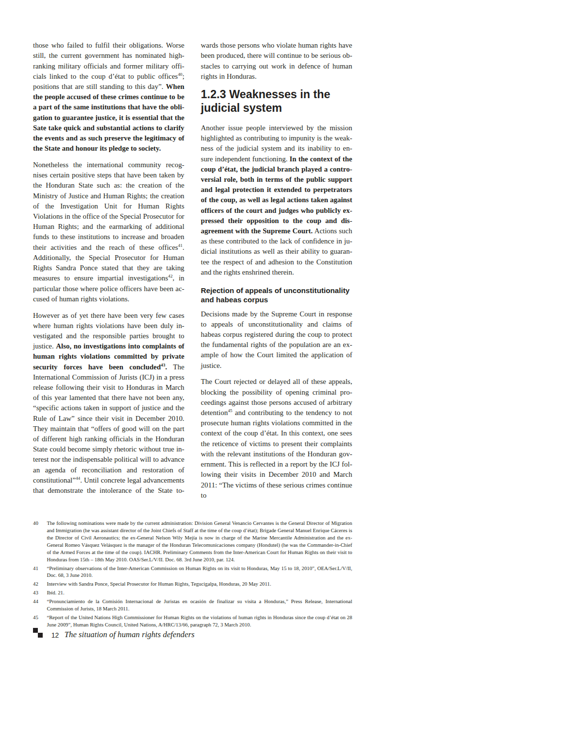those who failed to fulfil their obligations. Worse still, the current government has nominated high-ranking military officials and former military officials linked to the coup d’état to public offices40; positions that are still standing to this day”. When the people accused of these crimes continue to be a part of the same institutions that have the obligation to guarantee justice, it is essential that the Sate take quick and substantial actions to clarify the events and as such preserve the legitimacy of the State and honour its pledge to society.
Nonetheless the international community recognises certain positive steps that have been taken by the Honduran State such as: the creation of the Ministry of Justice and Human Rights; the creation of the Investigation Unit for Human Rights Violations in the office of the Special Prosecutor for Human Rights; and the earmarking of additional funds to these institutions to increase and broaden their activities and the reach of these offices41. Additionally, the Special Prosecutor for Human Rights Sandra Ponce stated that they are taking measures to ensure impartial investigations42, in particular those where police officers have been accused of human rights violations.
However as of yet there have been very few cases where human rights violations have been duly investigated and the responsible parties brought to justice. Also, no investigations into complaints of human rights violations committed by private security forces have been concluded43. The International Commission of Jurists (ICJ) in a press release following their visit to Honduras in March of this year lamented that there have not been any, “specific actions taken in support of justice and the Rule of Law” since their visit in December 2010. They maintain that “offers of good will on the part of different high ranking officials in the Honduran State could become simply rhetoric without true interest nor the indispensable political will to advance an agenda of reconciliation and restoration of constitutional”44. Until concrete legal advancements that demonstrate the intolerance of the State towards those persons who violate human rights have been produced, there will continue to be serious obstacles to carrying out work in defence of human rights in Honduras.
1.2.3 Weaknesses in the judicial system
Another issue people interviewed by the mission highlighted as contributing to impunity is the weakness of the judicial system and its inability to ensure independent functioning. In the context of the coup d’état, the judicial branch played a controversial role, both in terms of the public support and legal protection it extended to perpetrators of the coup, as well as legal actions taken against officers of the court and judges who publicly expressed their opposition to the coup and disagreement with the Supreme Court. Actions such as these contributed to the lack of confidence in judicial institutions as well as their ability to guarantee the respect of and adhesion to the Constitution and the rights enshrined therein.
Rejection of appeals of unconstitutionality and habeas corpus
Decisions made by the Supreme Court in response to appeals of unconstitutionality and claims of habeas corpus registered during the coup to protect the fundamental rights of the population are an example of how the Court limited the application of justice.
The Court rejected or delayed all of these appeals, blocking the possibility of opening criminal proceedings against those persons accused of arbitrary detention45 and contributing to the tendency to not prosecute human rights violations committed in the context of the coup d’état. In this context, one sees the reticence of victims to present their complaints with the relevant institutions of the Honduran government. This is reflected in a report by the ICJ following their visits in December 2010 and March 2011: “The victims of these serious crimes continue to
The following nominations were made by the current administration: Division General Venancio Cervantes is the General Director of Migration and Immigration (he was assistant director of the Joint Chiefs of Staff at the time of the coup d’état); Brigade General Manuel Enrique Cáceres is the Director of Civil Aeronautics; the ex-General Nelson Wily Mejía is now in charge of the Marine Mercantile Administration and the ex-General Romeo Vásquez Velásquez is the manager of the Honduran Telecomunicaciones company (Hondutel) (he was the Commander-in-Chief of the Armed Forces at the time of the coup). IACHR. Preliminary Comments from the Inter-American Court for Human Rights on their visit to Honduras from 15th – 18th May 2010. OAS/Ser.L/V/II. Doc. 68. 3rd June 2010, par. 124.
“Preliminary observations of the Inter-American Commission on Human Rights on its visit to Honduras, May 15 to 18, 2010”, OEA/Ser.L/V/II, Doc. 68, 3 June 2010.
Interview with Sandra Ponce, Special Prosecutor for Human Rights, Tegucigalpa, Honduras, 20 May 2011.
Ibíd. 21.
“Pronunciamiento de la Comisión Internacional de Juristas en ocasión de finalizar su visita a Honduras,” Press Release, International Commission of Jurists, 18 March 2011.
“Report of the United Nations High Commissioner for Human Rights on the violations of human rights in Honduras since the coup d’état on 28 June 2009”, Human Rights Council, United Nations, A/HRC/13/66, paragraph 72, 3 March 2010.
12
The situation of human rights defenders